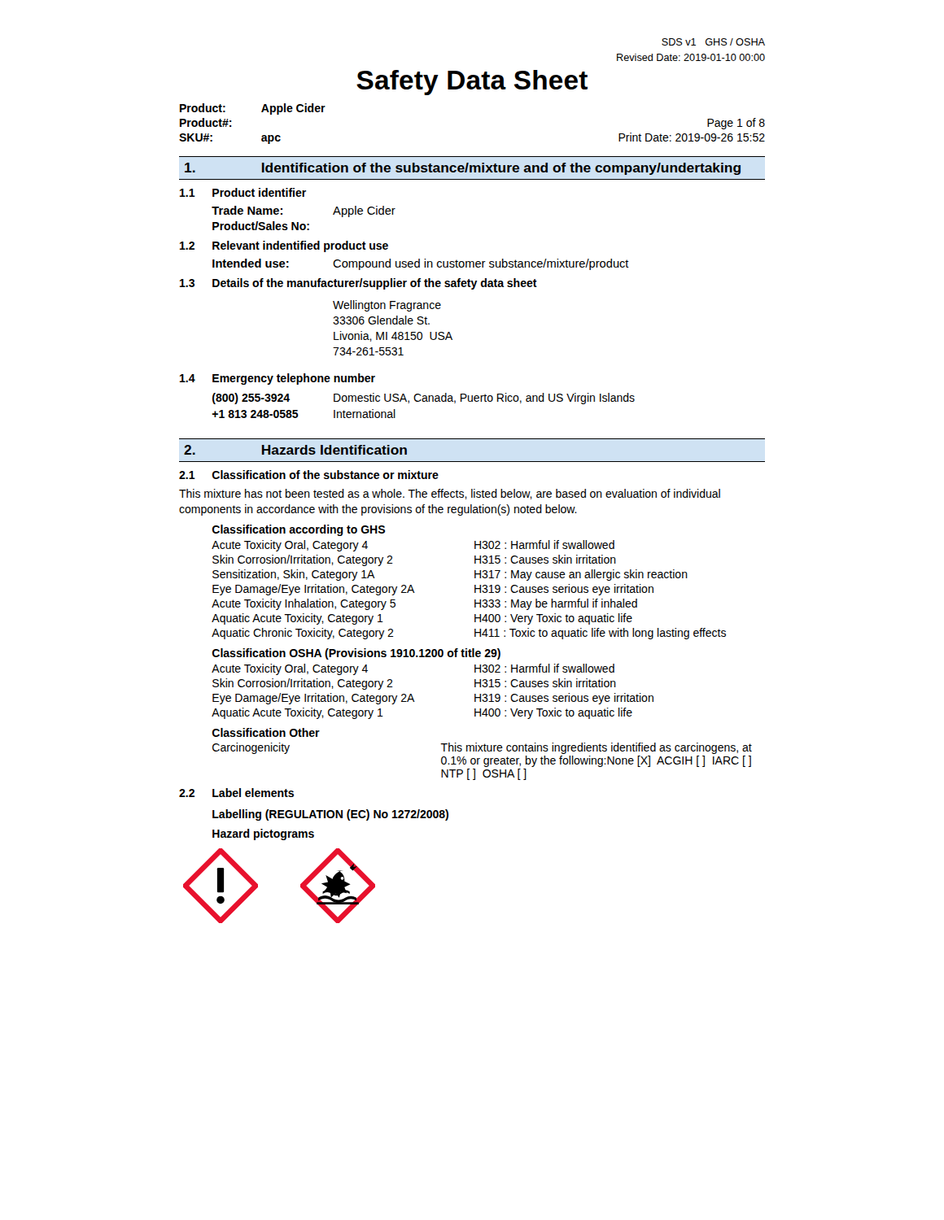SDS v1 GHS / OSHA
Revised Date: 2019-01-10 00:00
Safety Data Sheet
| Product: | Apple Cider | |
| Product#: | | Page 1 of 8 |
| SKU#: | apc | Print Date: 2019-09-26 15:52 |
1. Identification of the substance/mixture and of the company/undertaking
1.1 Product identifier
Trade Name:
Apple Cider
Product/Sales No:
1.2 Relevant indentified product use
Intended use:
Compound used in customer substance/mixture/product
1.3 Details of the manufacturer/supplier of the safety data sheet
Wellington Fragrance
33306 Glendale St.
Livonia, MI 48150 USA
734-261-5531
1.4 Emergency telephone number
(800) 255-3924
Domestic USA, Canada, Puerto Rico, and US Virgin Islands
+1 813 248-0585
International
2. Hazards Identification
2.1 Classification of the substance or mixture
This mixture has not been tested as a whole. The effects, listed below, are based on evaluation of individual components in accordance with the provisions of the regulation(s) noted below.
Classification according to GHS
| Acute Toxicity Oral, Category 4 | H302 : Harmful if swallowed |
| Skin Corrosion/Irritation, Category 2 | H315 : Causes skin irritation |
| Sensitization, Skin, Category 1A | H317 : May cause an allergic skin reaction |
| Eye Damage/Eye Irritation, Category 2A | H319 : Causes serious eye irritation |
| Acute Toxicity Inhalation, Category 5 | H333 : May be harmful if inhaled |
| Aquatic Acute Toxicity, Category 1 | H400 : Very Toxic to aquatic life |
| Aquatic Chronic Toxicity, Category 2 | H411 : Toxic to aquatic life with long lasting effects |
Classification OSHA (Provisions 1910.1200 of title 29)
| Acute Toxicity Oral, Category 4 | H302 : Harmful if swallowed |
| Skin Corrosion/Irritation, Category 2 | H315 : Causes skin irritation |
| Eye Damage/Eye Irritation, Category 2A | H319 : Causes serious eye irritation |
| Aquatic Acute Toxicity, Category 1 | H400 : Very Toxic to aquatic life |
Classification Other
Carcinogenicity
This mixture contains ingredients identified as carcinogens, at 0.1% or greater, by the following:None [X] ACGIH [ ] IARC [ ] NTP [ ] OSHA [ ]
2.2 Label elements
Labelling (REGULATION (EC) No 1272/2008)
Hazard pictograms